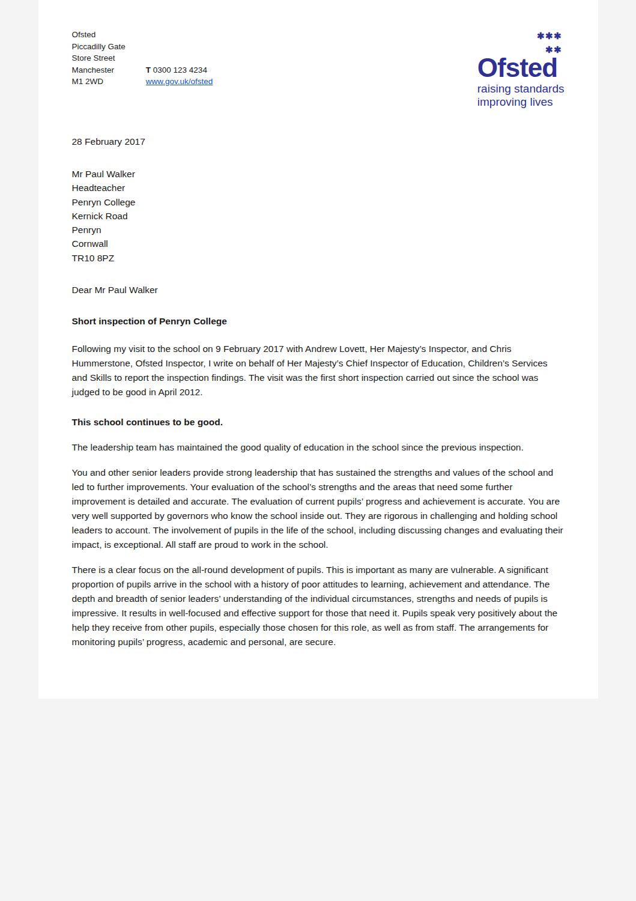| Ofsted | |
| Piccadilly Gate | |
| Store Street | |
| Manchester | T 0300 123 4234 |
| M1 2WD | www.gov.uk/ofsted |
✱✱✱
✱✱
Ofsted
raising standards
improving lives
28 February 2017
Mr Paul Walker
Headteacher
Penryn College
Kernick Road
Penryn
Cornwall
TR10 8PZ
Dear Mr Paul Walker
Short inspection of Penryn College
Following my visit to the school on 9 February 2017 with Andrew Lovett, Her Majesty’s Inspector, and Chris Hummerstone, Ofsted Inspector, I write on behalf of Her Majesty’s Chief Inspector of Education, Children’s Services and Skills to report the inspection findings. The visit was the first short inspection carried out since the school was judged to be good in April 2012.
This school continues to be good.
The leadership team has maintained the good quality of education in the school since the previous inspection.
You and other senior leaders provide strong leadership that has sustained the strengths and values of the school and led to further improvements. Your evaluation of the school’s strengths and the areas that need some further improvement is detailed and accurate. The evaluation of current pupils’ progress and achievement is accurate. You are very well supported by governors who know the school inside out. They are rigorous in challenging and holding school leaders to account. The involvement of pupils in the life of the school, including discussing changes and evaluating their impact, is exceptional. All staff are proud to work in the school.
There is a clear focus on the all-round development of pupils. This is important as many are vulnerable. A significant proportion of pupils arrive in the school with a history of poor attitudes to learning, achievement and attendance. The depth and breadth of senior leaders’ understanding of the individual circumstances, strengths and needs of pupils is impressive. It results in well-focused and effective support for those that need it. Pupils speak very positively about the help they receive from other pupils, especially those chosen for this role, as well as from staff. The arrangements for monitoring pupils’ progress, academic and personal, are secure.